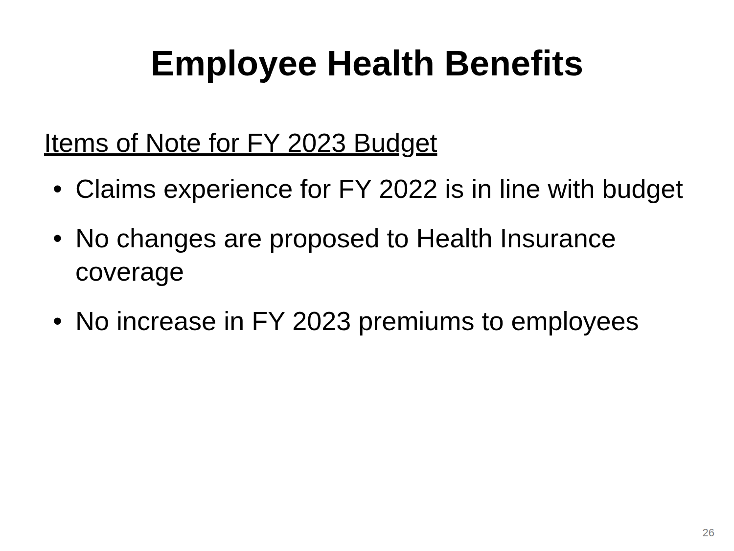Employee Health Benefits
Items of Note for FY 2023 Budget
Claims experience for FY 2022 is in line with budget
No changes are proposed to Health Insurance coverage
No increase in FY 2023 premiums to employees
26